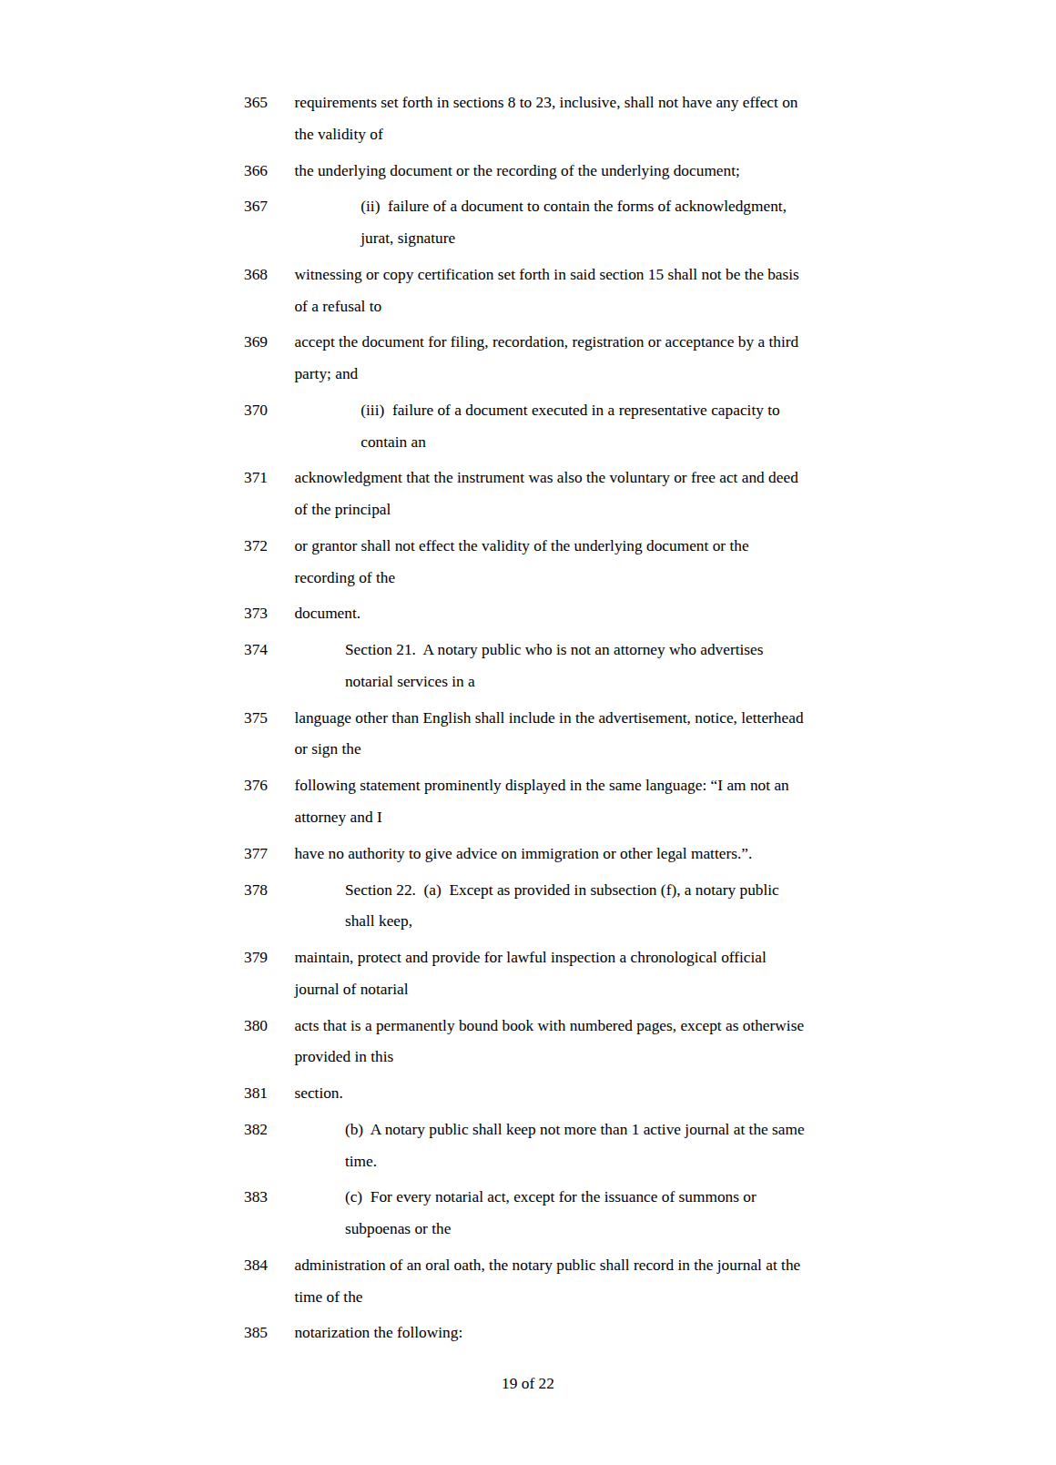365
requirements set forth in sections 8 to 23, inclusive, shall not have any effect on the validity of
366
the underlying document or the recording of the underlying document;
367
(ii) failure of a document to contain the forms of acknowledgment, jurat, signature
368
witnessing or copy certification set forth in said section 15 shall not be the basis of a refusal to
369
accept the document for filing, recordation, registration or acceptance by a third party; and
370
(iii) failure of a document executed in a representative capacity to contain an
371
acknowledgment that the instrument was also the voluntary or free act and deed of the principal
372
or grantor shall not effect the validity of the underlying document or the recording of the
373
document.
374
Section 21. A notary public who is not an attorney who advertises notarial services in a
375
language other than English shall include in the advertisement, notice, letterhead or sign the
376
following statement prominently displayed in the same language: “I am not an attorney and I
377
have no authority to give advice on immigration or other legal matters.”.
378
Section 22. (a) Except as provided in subsection (f), a notary public shall keep,
379
maintain, protect and provide for lawful inspection a chronological official journal of notarial
380
acts that is a permanently bound book with numbered pages, except as otherwise provided in this
381
section.
382
(b) A notary public shall keep not more than 1 active journal at the same time.
383
(c) For every notarial act, except for the issuance of summons or subpoenas or the
384
administration of an oral oath, the notary public shall record in the journal at the time of the
385
notarization the following:
19 of 22